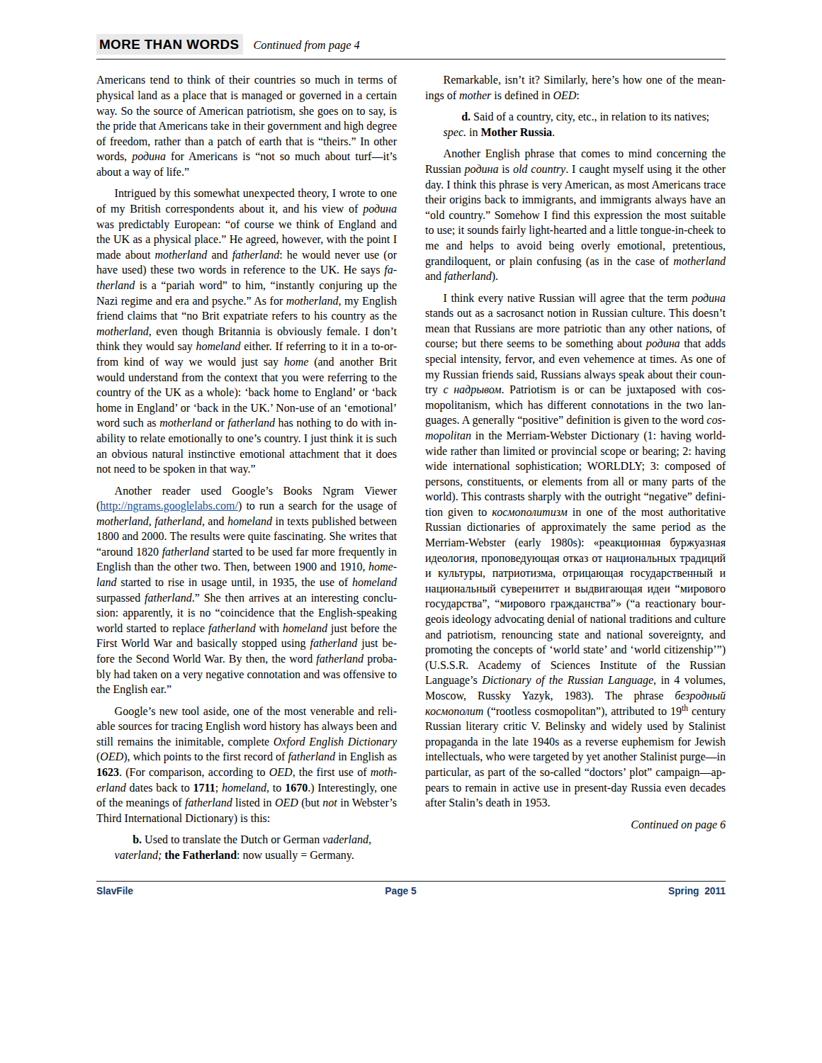MORE THAN WORDS Continued from page 4
Americans tend to think of their countries so much in terms of physical land as a place that is managed or governed in a certain way. So the source of American patriotism, she goes on to say, is the pride that Americans take in their government and high degree of freedom, rather than a patch of earth that is “theirs.” In other words, родина for Americans is “not so much about turf—it’s about a way of life.”
Intrigued by this somewhat unexpected theory, I wrote to one of my British correspondents about it, and his view of родина was predictably European: “of course we think of England and the UK as a physical place.” He agreed, however, with the point I made about motherland and fatherland: he would never use (or have used) these two words in reference to the UK. He says fatherland is a “pariah word” to him, “instantly conjuring up the Nazi regime and era and psyche.” As for motherland, my English friend claims that “no Brit expatriate refers to his country as the motherland, even though Britannia is obviously female. I don’t think they would say homeland either. If referring to it in a to-or-from kind of way we would just say home (and another Brit would understand from the context that you were referring to the country of the UK as a whole): ‘back home to England’ or ‘back home in England’ or ‘back in the UK.’ Non-use of an ‘emotional’ word such as motherland or fatherland has nothing to do with inability to relate emotionally to one’s country. I just think it is such an obvious natural instinctive emotional attachment that it does not need to be spoken in that way.”
Another reader used Google’s Books Ngram Viewer (http://ngrams.googlelabs.com/) to run a search for the usage of motherland, fatherland, and homeland in texts published between 1800 and 2000. The results were quite fascinating. She writes that “around 1820 fatherland started to be used far more frequently in English than the other two. Then, between 1900 and 1910, homeland started to rise in usage until, in 1935, the use of homeland surpassed fatherland.” She then arrives at an interesting conclusion: apparently, it is no “coincidence that the English-speaking world started to replace fatherland with homeland just before the First World War and basically stopped using fatherland just before the Second World War. By then, the word fatherland probably had taken on a very negative connotation and was offensive to the English ear.”
Google’s new tool aside, one of the most venerable and reliable sources for tracing English word history has always been and still remains the inimitable, complete Oxford English Dictionary (OED), which points to the first record of fatherland in English as 1623. (For comparison, according to OED, the first use of motherland dates back to 1711; homeland, to 1670.) Interestingly, one of the meanings of fatherland listed in OED (but not in Webster’s Third International Dictionary) is this:
b. Used to translate the Dutch or German vaderland, vaterland; the Fatherland: now usually = Germany.
Remarkable, isn’t it? Similarly, here’s how one of the meanings of mother is defined in OED:
d. Said of a country, city, etc., in relation to its natives; spec. in Mother Russia.
Another English phrase that comes to mind concerning the Russian родина is old country. I caught myself using it the other day. I think this phrase is very American, as most Americans trace their origins back to immigrants, and immigrants always have an “old country.” Somehow I find this expression the most suitable to use; it sounds fairly light-hearted and a little tongue-in-cheek to me and helps to avoid being overly emotional, pretentious, grandiloquent, or plain confusing (as in the case of motherland and fatherland).
I think every native Russian will agree that the term родина stands out as a sacrosanct notion in Russian culture. This doesn’t mean that Russians are more patriotic than any other nations, of course; but there seems to be something about родина that adds special intensity, fervor, and even vehemence at times. As one of my Russian friends said, Russians always speak about their country с надрывом. Patriotism is or can be juxtaposed with cosmopolitanism, which has different connotations in the two languages. A generally “positive” definition is given to the word cosmopolitan in the Merriam-Webster Dictionary (1: having worldwide rather than limited or provincial scope or bearing; 2: having wide international sophistication; WORLDLY; 3: composed of persons, constituents, or elements from all or many parts of the world). This contrasts sharply with the outright “negative” definition given to космополитизм in one of the most authoritative Russian dictionaries of approximately the same period as the Merriam-Webster (early 1980s): «реакционная буржуазная идеология, проповедующая отказ от национальных традиций и культуры, патриотизма, отрицающая государственный и национальный суверенитет и выдвигающая идеи “мирового государства”, “мирового гражданства”» (“a reactionary bourgeois ideology advocating denial of national traditions and culture and patriotism, renouncing state and national sovereignty, and promoting the concepts of ‘world state’ and ‘world citizenship’”) (U.S.S.R. Academy of Sciences Institute of the Russian Language’s Dictionary of the Russian Language, in 4 volumes, Moscow, Russky Yazyk, 1983). The phrase безродный космополит (“rootless cosmopolitan”), attributed to 19th century Russian literary critic V. Belinsky and widely used by Stalinist propaganda in the late 1940s as a reverse euphemism for Jewish intellectuals, who were targeted by yet another Stalinist purge—in particular, as part of the so-called “doctors’ plot” campaign—appears to remain in active use in present-day Russia even decades after Stalin’s death in 1953.
Continued on page 6
SlavFile Page 5 Spring 2011